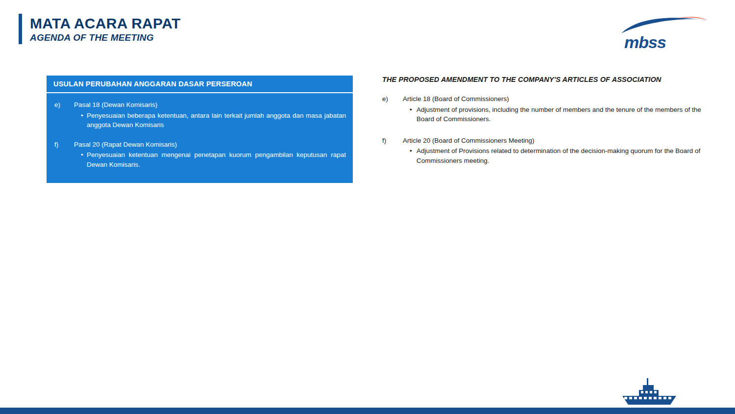MATA ACARA RAPAT
AGENDA OF THE MEETING
mbss
USULAN PERUBAHAN ANGGARAN DASAR PERSEROAN
e)
Pasal 18 (Dewan Komisaris)
Penyesuaian beberapa ketentuan, antara lain terkait jumlah anggota dan masa jabatan anggota Dewan Komisaris
f)
Pasal 20 (Rapat Dewan Komisaris)
Penyesuaian ketentuan mengenai penetapan kuorum pengambilan keputusan rapat Dewan Komisaris.
THE PROPOSED AMENDMENT TO THE COMPANY'S ARTICLES OF ASSOCIATION
e)
Article 18 (Board of Commissioners)
Adjustment of provisions, including the number of members and the tenure of the members of the Board of Commissioners.
f)
Article 20 (Board of Commissioners Meeting)
Adjustment of Provisions related to determination of the decision-making quorum for the Board of Commissioners meeting.